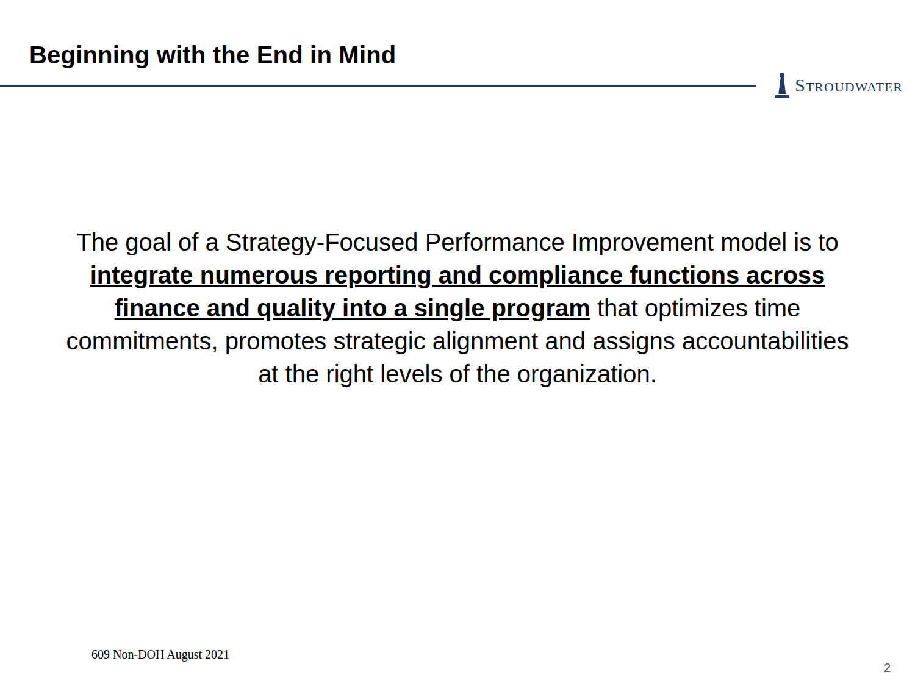Beginning with the End in Mind
STROUDWATER
The goal of a Strategy-Focused Performance Improvement model is to integrate numerous reporting and compliance functions across finance and quality into a single program that optimizes time commitments, promotes strategic alignment and assigns accountabilities at the right levels of the organization.
609 Non-DOH August 2021
2